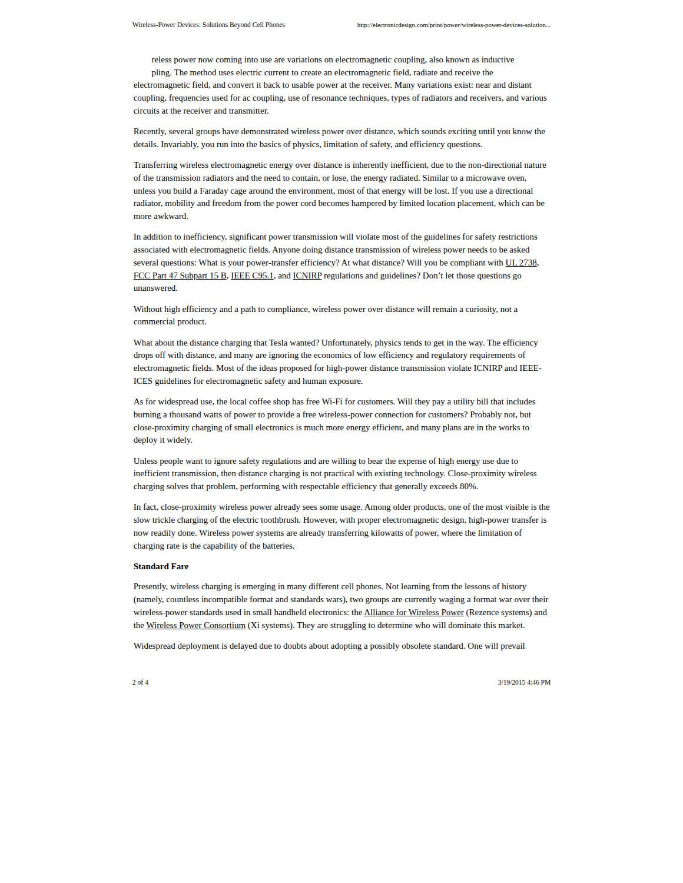Wireless-Power Devices: Solutions Beyond Cell Phones http://electronicdesign.com/print/power/wireless-power-devices-solution...
reless power now coming into use are variations on electromagnetic coupling, also known as inductive pling. The method uses electric current to create an electromagnetic field, radiate and receive the electromagnetic field, and convert it back to usable power at the receiver. Many variations exist: near and distant coupling, frequencies used for ac coupling, use of resonance techniques, types of radiators and receivers, and various circuits at the receiver and transmitter.
Recently, several groups have demonstrated wireless power over distance, which sounds exciting until you know the details. Invariably, you run into the basics of physics, limitation of safety, and efficiency questions.
Transferring wireless electromagnetic energy over distance is inherently inefficient, due to the non-directional nature of the transmission radiators and the need to contain, or lose, the energy radiated. Similar to a microwave oven, unless you build a Faraday cage around the environment, most of that energy will be lost. If you use a directional radiator, mobility and freedom from the power cord becomes hampered by limited location placement, which can be more awkward.
In addition to inefficiency, significant power transmission will violate most of the guidelines for safety restrictions associated with electromagnetic fields. Anyone doing distance transmission of wireless power needs to be asked several questions: What is your power-transfer efficiency? At what distance? Will you be compliant with UL 2738, FCC Part 47 Subpart 15 B, IEEE C95.1, and ICNIRP regulations and guidelines? Don’t let those questions go unanswered.
Without high efficiency and a path to compliance, wireless power over distance will remain a curiosity, not a commercial product.
What about the distance charging that Tesla wanted? Unfortunately, physics tends to get in the way. The efficiency drops off with distance, and many are ignoring the economics of low efficiency and regulatory requirements of electromagnetic fields. Most of the ideas proposed for high-power distance transmission violate ICNIRP and IEEE-ICES guidelines for electromagnetic safety and human exposure.
As for widespread use, the local coffee shop has free Wi-Fi for customers. Will they pay a utility bill that includes burning a thousand watts of power to provide a free wireless-power connection for customers? Probably not, but close-proximity charging of small electronics is much more energy efficient, and many plans are in the works to deploy it widely.
Unless people want to ignore safety regulations and are willing to bear the expense of high energy use due to inefficient transmission, then distance charging is not practical with existing technology. Close-proximity wireless charging solves that problem, performing with respectable efficiency that generally exceeds 80%.
In fact, close-proximity wireless power already sees some usage. Among older products, one of the most visible is the slow trickle charging of the electric toothbrush. However, with proper electromagnetic design, high-power transfer is now readily done. Wireless power systems are already transferring kilowatts of power, where the limitation of charging rate is the capability of the batteries.
Standard Fare
Presently, wireless charging is emerging in many different cell phones. Not learning from the lessons of history (namely, countless incompatible format and standards wars), two groups are currently waging a format war over their wireless-power standards used in small handheld electronics: the Alliance for Wireless Power (Rezence systems) and the Wireless Power Consortium (Xi systems). They are struggling to determine who will dominate this market.
Widespread deployment is delayed due to doubts about adopting a possibly obsolete standard. One will prevail
2 of 4 3/19/2015 4:46 PM